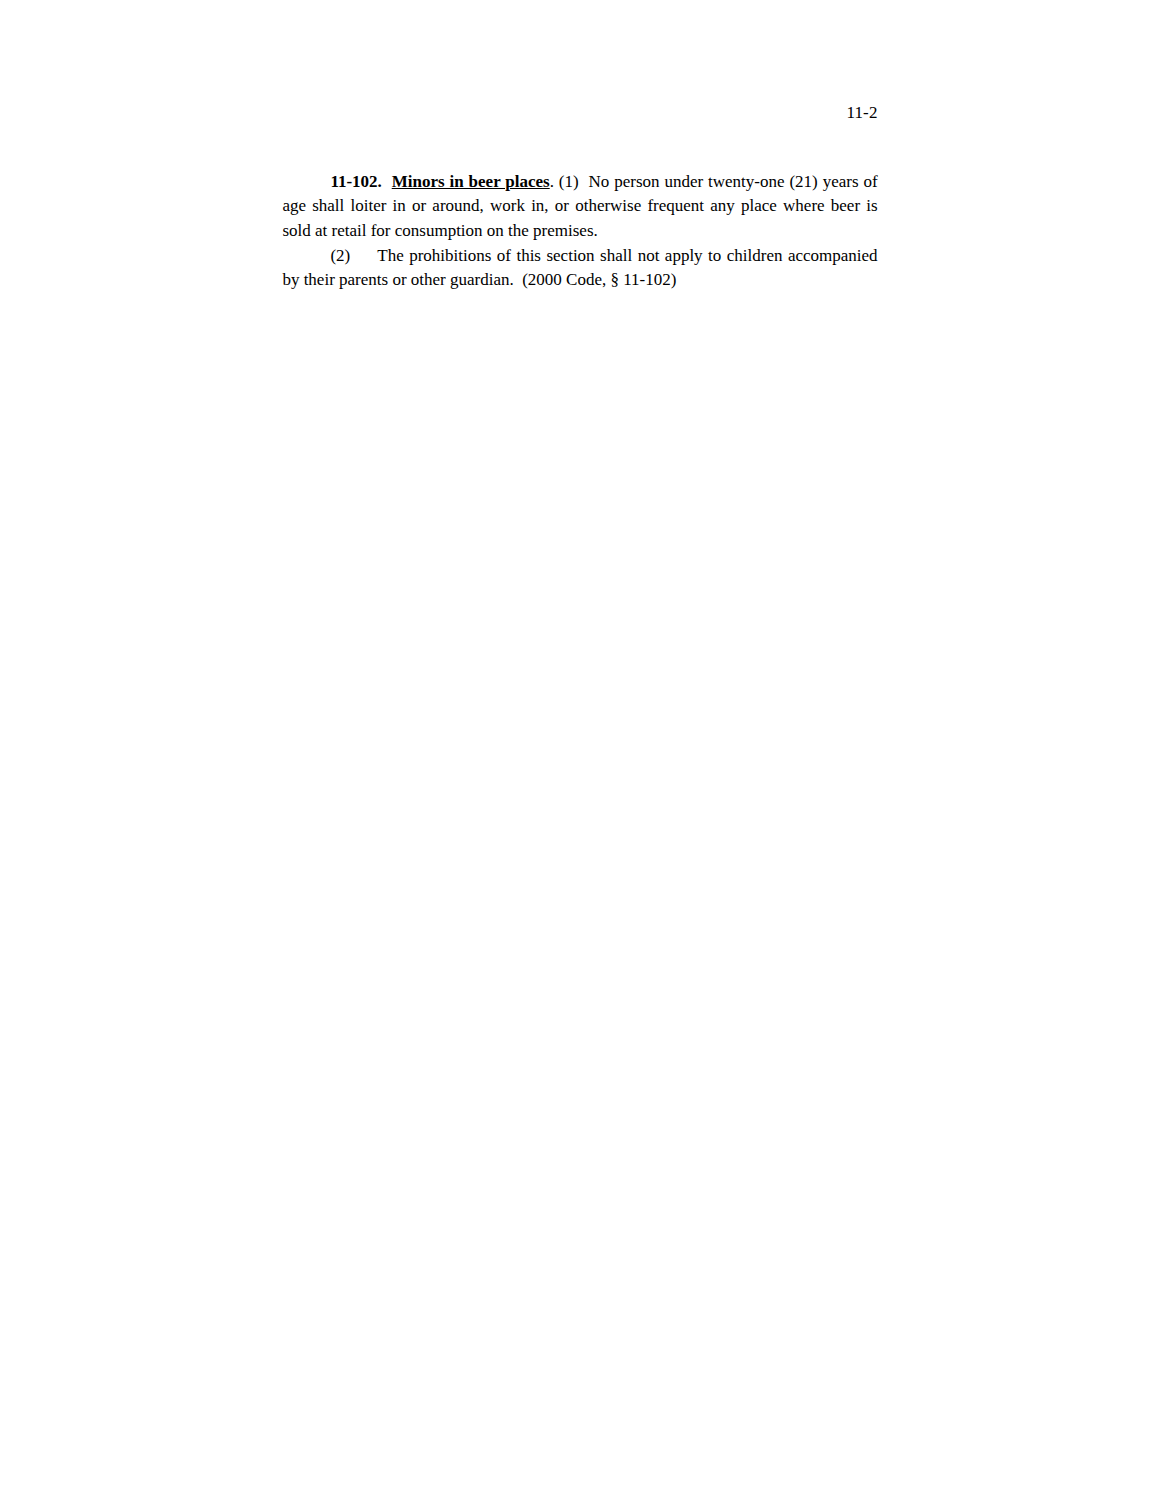11-2
11-102. Minors in beer places. (1) No person under twenty-one (21) years of age shall loiter in or around, work in, or otherwise frequent any place where beer is sold at retail for consumption on the premises.
(2) The prohibitions of this section shall not apply to children accompanied by their parents or other guardian. (2000 Code, § 11-102)